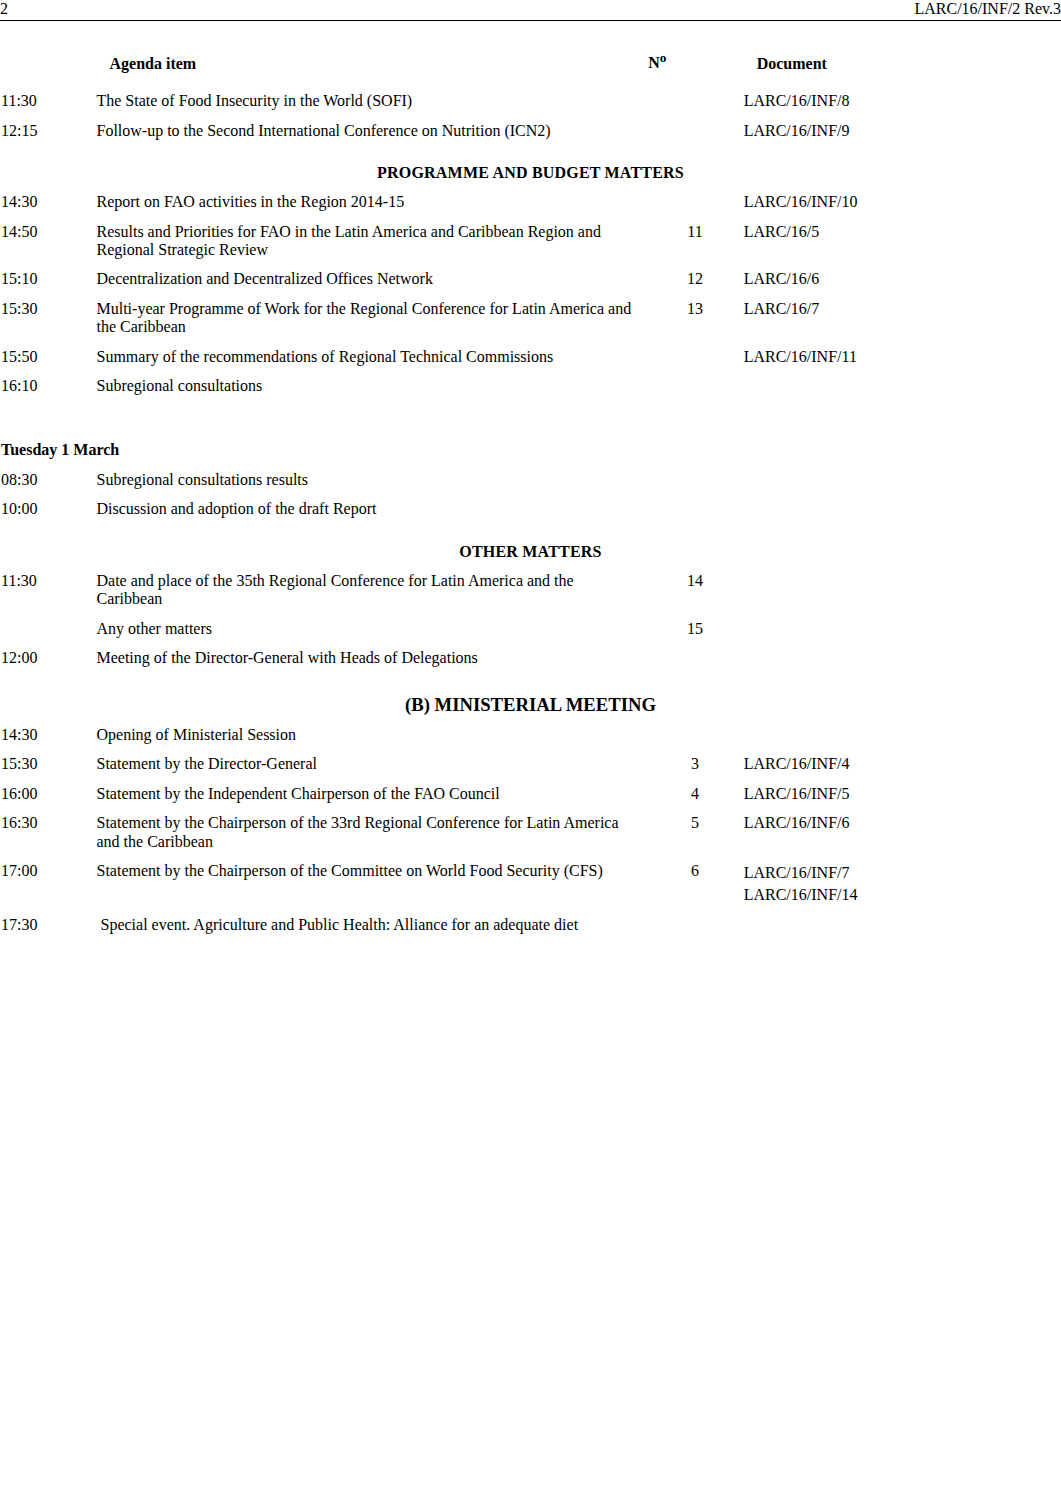2 LARC/16/INF/2 Rev.3
| | Agenda item | N o | Document |
| --- | --- | --- | --- |
| 11:30 | The State of Food Insecurity in the World (SOFI) | | LARC/16/INF/8 |
| 12:15 | Follow-up to the Second International Conference on Nutrition (ICN2) | | LARC/16/INF/9 |
| PROGRAMME AND BUDGET MATTERS |
| 14:30 | Report on FAO activities in the Region 2014-15 | | LARC/16/INF/10 |
| 14:50 | Results and Priorities for FAO in the Latin America and Caribbean Region and Regional Strategic Review | 11 | LARC/16/5 |
| 15:10 | Decentralization and Decentralized Offices Network | 12 | LARC/16/6 |
| 15:30 | Multi-year Programme of Work for the Regional Conference for Latin America and the Caribbean | 13 | LARC/16/7 |
| 15:50 | Summary of the recommendations of Regional Technical Commissions | | LARC/16/INF/11 |
| 16:10 | Subregional consultations | | |
| Tuesday 1 March |
| 08:30 | Subregional consultations results | | |
| 10:00 | Discussion and adoption of the draft Report | | |
| OTHER MATTERS |
| 11:30 | Date and place of the 35th Regional Conference for Latin America and the Caribbean | 14 | |
| | Any other matters | 15 | |
| 12:00 | Meeting of the Director-General with Heads of Delegations | | |
| (B) MINISTERIAL MEETING |
| 14:30 | Opening of Ministerial Session | | |
| 15:30 | Statement by the Director-General | 3 | LARC/16/INF/4 |
| 16:00 | Statement by the Independent Chairperson of the FAO Council | 4 | LARC/16/INF/5 |
| 16:30 | Statement by the Chairperson of the 33rd Regional Conference for Latin America and the Caribbean | 5 | LARC/16/INF/6 |
| 17:00 | Statement by the Chairperson of the Committee on World Food Security (CFS) | 6 | LARC/16/INF/7 LARC/16/INF/14 |
| 17:30 | Special event. Agriculture and Public Health: Alliance for an adequate diet | | |